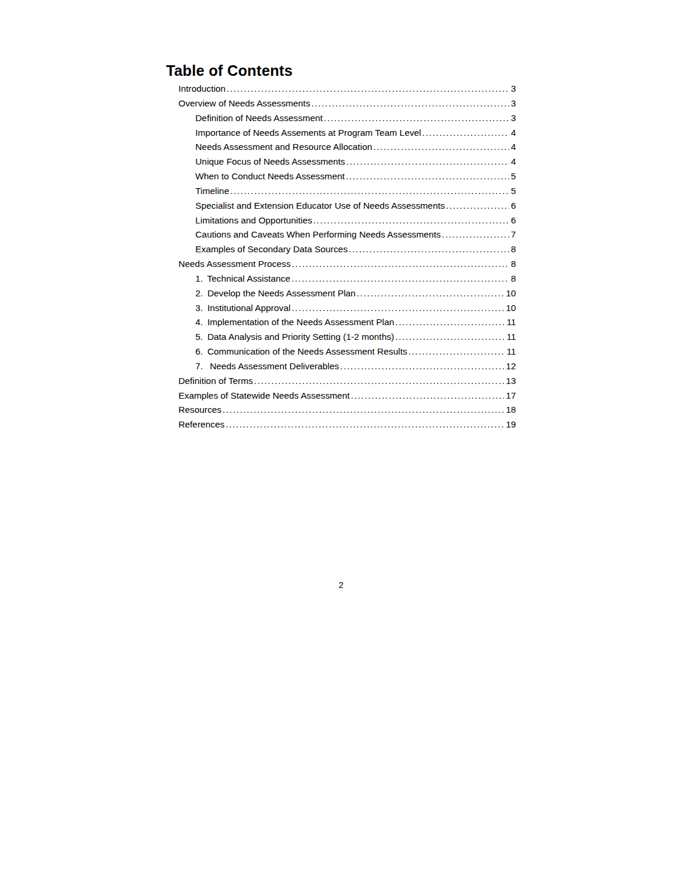Table of Contents
Introduction .................................................................................................................. 3
Overview of Needs Assessments ........................................................................................... 3
Definition of Needs Assessment ....................................................................................... 3
Importance of Needs Assements at Program Team Level .................................................... 4
Needs Assessment and Resource Allocation ....................................................................... 4
Unique Focus of Needs Assessments .................................................................................. 4
When to Conduct Needs Assessment .................................................................................. 5
Timeline ................................................................................................................................. 5
Specialist and Extension Educator Use of Needs Assessments ........................................... 6
Limitations and Opportunities ........................................................................................... 6
Cautions and Caveats When Performing Needs Assessments ............................................ 7
Examples of Secondary Data Sources ................................................................................. 8
Needs Assessment Process ..................................................................................................... 8
1. Technical Assistance ............................................................................................. 8
2. Develop the Needs Assessment Plan .......................................................................... 10
3. Institutional Approval ............................................................................................. 10
4. Implementation of the Needs Assessment Plan .......................................................... 11
5. Data Analysis and Priority Setting (1-2 months) .......................................................... 11
6. Communication of the Needs Assessment Results ...................................................... 11
7. Needs Assessment Deliverables .................................................................................. 12
Definition of Terms ................................................................................................................. 13
Examples of Statewide Needs Assessment .......................................................................................... 17
Resources ................................................................................................................................. 18
References ............................................................................................................................... 19
2